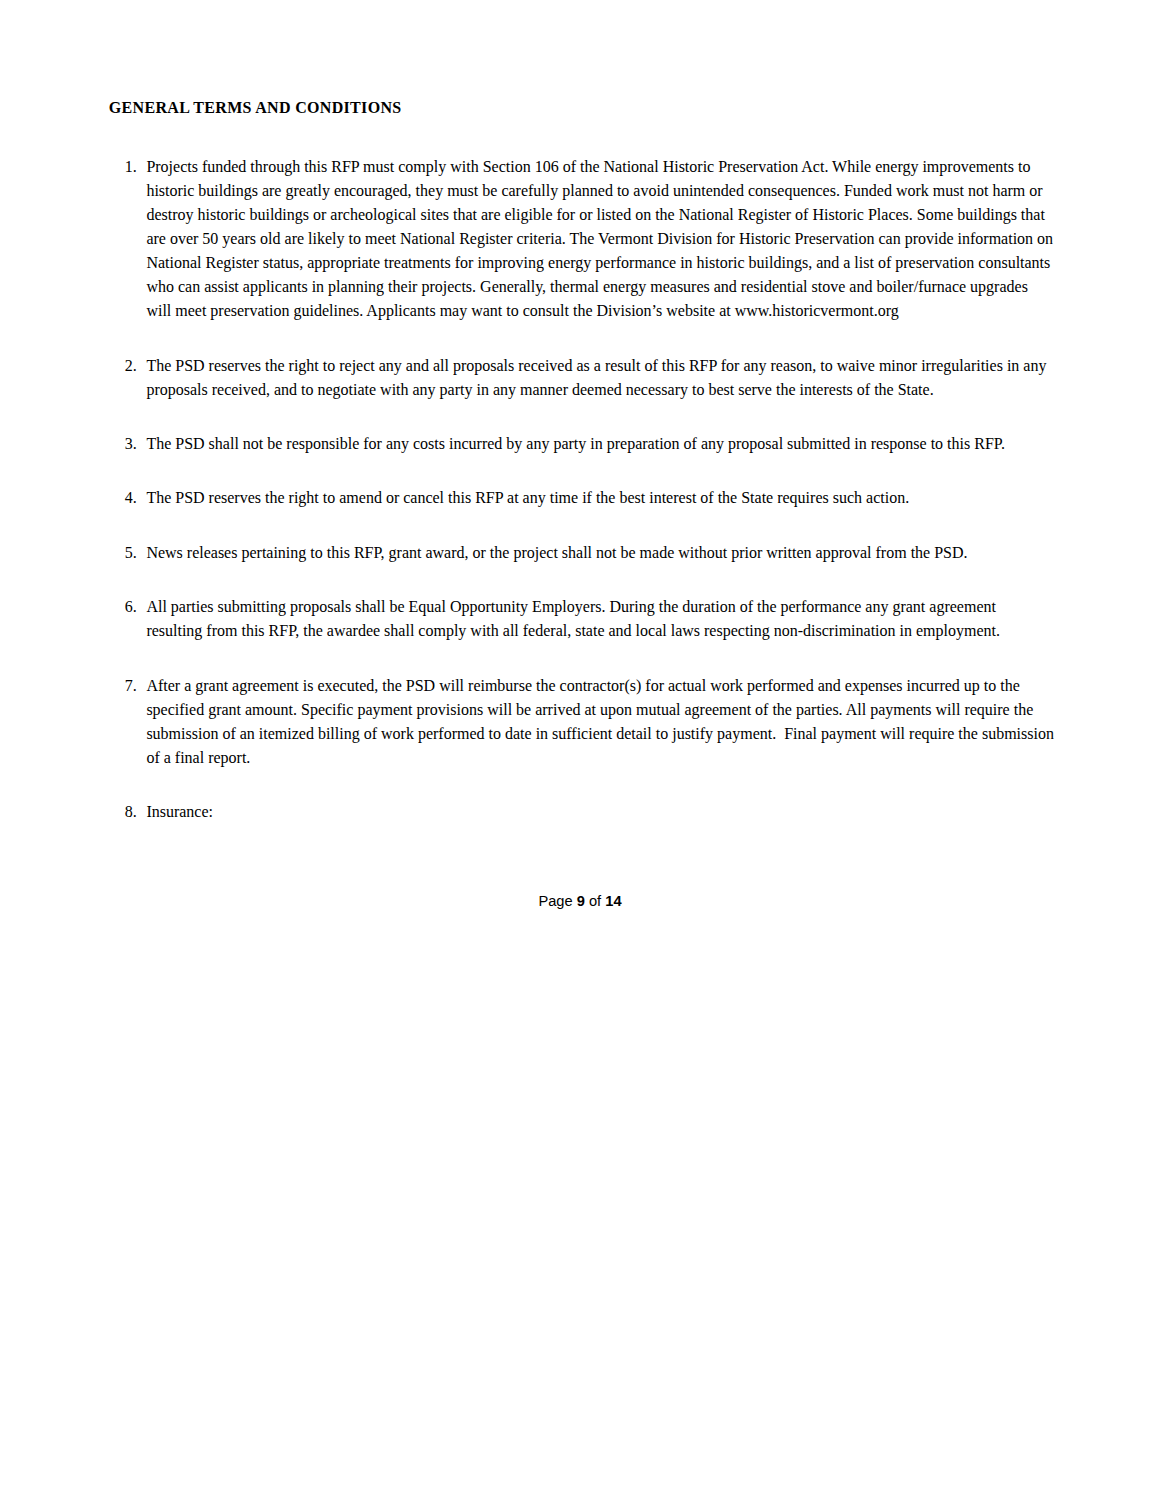GENERAL TERMS AND CONDITIONS
Projects funded through this RFP must comply with Section 106 of the National Historic Preservation Act. While energy improvements to historic buildings are greatly encouraged, they must be carefully planned to avoid unintended consequences. Funded work must not harm or destroy historic buildings or archeological sites that are eligible for or listed on the National Register of Historic Places. Some buildings that are over 50 years old are likely to meet National Register criteria. The Vermont Division for Historic Preservation can provide information on National Register status, appropriate treatments for improving energy performance in historic buildings, and a list of preservation consultants who can assist applicants in planning their projects. Generally, thermal energy measures and residential stove and boiler/furnace upgrades will meet preservation guidelines. Applicants may want to consult the Division’s website at www.historicvermont.org
The PSD reserves the right to reject any and all proposals received as a result of this RFP for any reason, to waive minor irregularities in any proposals received, and to negotiate with any party in any manner deemed necessary to best serve the interests of the State.
The PSD shall not be responsible for any costs incurred by any party in preparation of any proposal submitted in response to this RFP.
The PSD reserves the right to amend or cancel this RFP at any time if the best interest of the State requires such action.
News releases pertaining to this RFP, grant award, or the project shall not be made without prior written approval from the PSD.
All parties submitting proposals shall be Equal Opportunity Employers. During the duration of the performance any grant agreement resulting from this RFP, the awardee shall comply with all federal, state and local laws respecting non-discrimination in employment.
After a grant agreement is executed, the PSD will reimburse the contractor(s) for actual work performed and expenses incurred up to the specified grant amount. Specific payment provisions will be arrived at upon mutual agreement of the parties. All payments will require the submission of an itemized billing of work performed to date in sufficient detail to justify payment. Final payment will require the submission of a final report.
Insurance:
Page 9 of 14